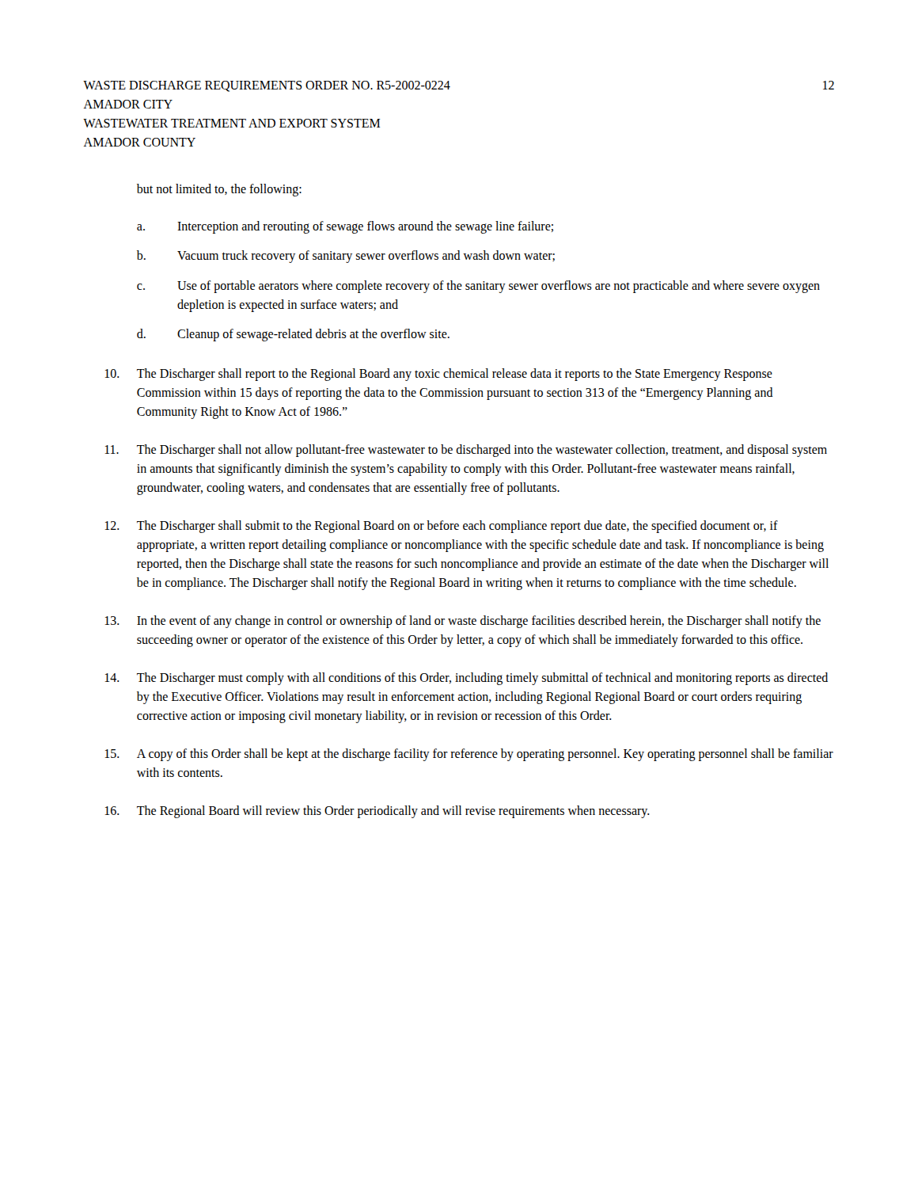WASTE DISCHARGE REQUIREMENTS ORDER NO. R5-2002-0224 12
AMADOR CITY
WASTEWATER TREATMENT AND EXPORT SYSTEM
AMADOR COUNTY
but not limited to, the following:
a. Interception and rerouting of sewage flows around the sewage line failure;
b. Vacuum truck recovery of sanitary sewer overflows and wash down water;
c. Use of portable aerators where complete recovery of the sanitary sewer overflows are not practicable and where severe oxygen depletion is expected in surface waters; and
d. Cleanup of sewage-related debris at the overflow site.
10. The Discharger shall report to the Regional Board any toxic chemical release data it reports to the State Emergency Response Commission within 15 days of reporting the data to the Commission pursuant to section 313 of the “Emergency Planning and Community Right to Know Act of 1986.”
11. The Discharger shall not allow pollutant-free wastewater to be discharged into the wastewater collection, treatment, and disposal system in amounts that significantly diminish the system’s capability to comply with this Order. Pollutant-free wastewater means rainfall, groundwater, cooling waters, and condensates that are essentially free of pollutants.
12. The Discharger shall submit to the Regional Board on or before each compliance report due date, the specified document or, if appropriate, a written report detailing compliance or noncompliance with the specific schedule date and task. If noncompliance is being reported, then the Discharge shall state the reasons for such noncompliance and provide an estimate of the date when the Discharger will be in compliance. The Discharger shall notify the Regional Board in writing when it returns to compliance with the time schedule.
13. In the event of any change in control or ownership of land or waste discharge facilities described herein, the Discharger shall notify the succeeding owner or operator of the existence of this Order by letter, a copy of which shall be immediately forwarded to this office.
14. The Discharger must comply with all conditions of this Order, including timely submittal of technical and monitoring reports as directed by the Executive Officer. Violations may result in enforcement action, including Regional Regional Board or court orders requiring corrective action or imposing civil monetary liability, or in revision or recession of this Order.
15. A copy of this Order shall be kept at the discharge facility for reference by operating personnel. Key operating personnel shall be familiar with its contents.
16. The Regional Board will review this Order periodically and will revise requirements when necessary.